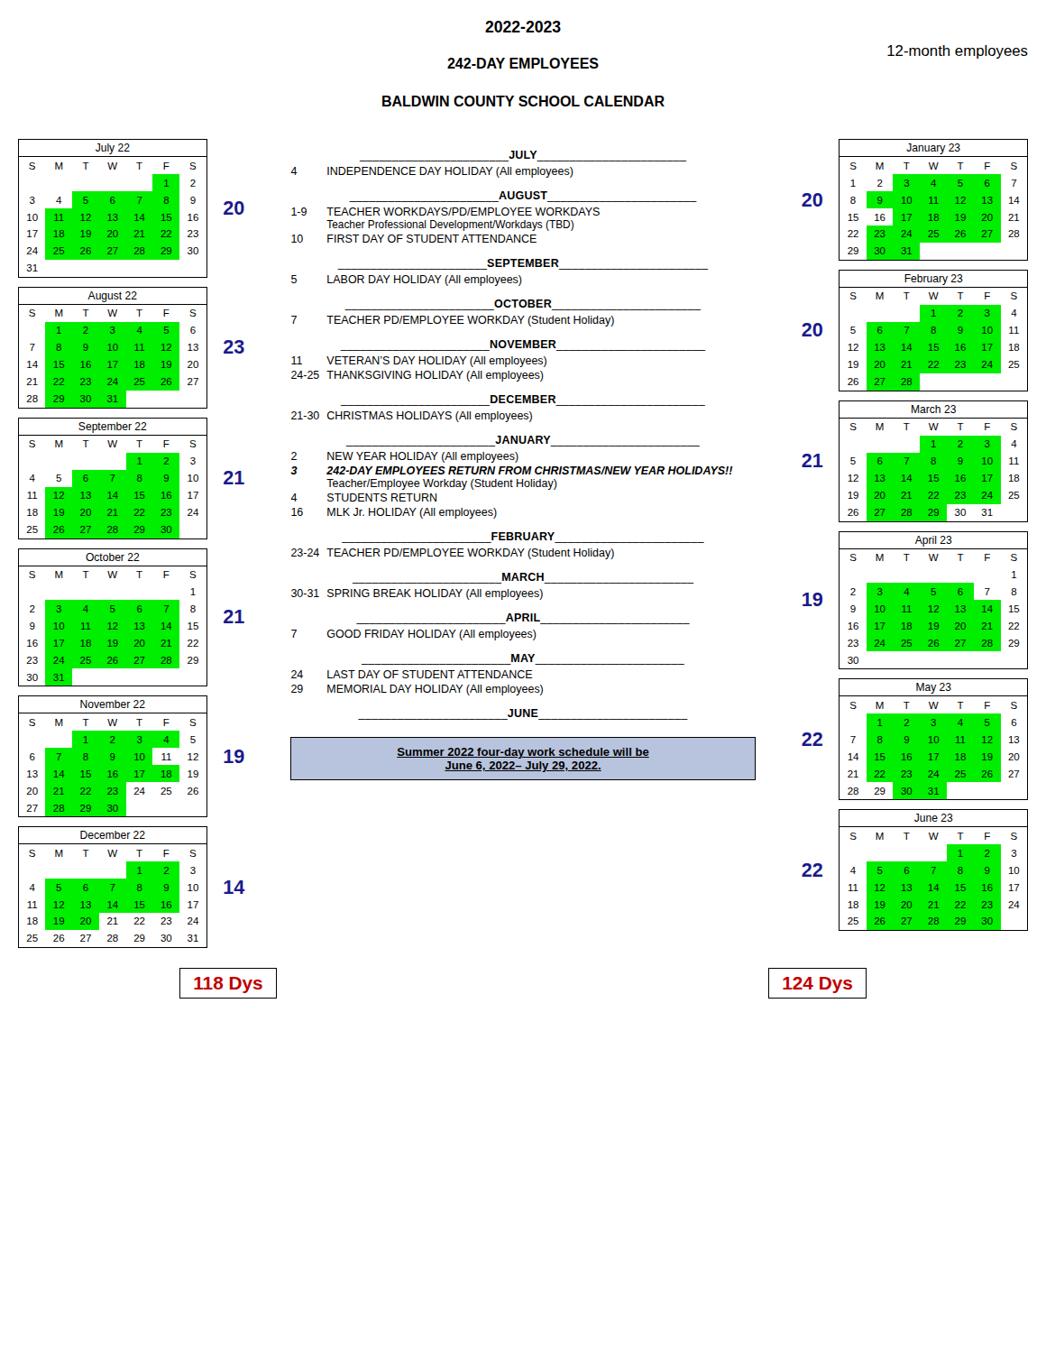2022-2023
12-month employees
242-DAY EMPLOYEES
BALDWIN COUNTY SCHOOL CALENDAR
July 22
| S | M | T | W | T | F | S |
| --- | --- | --- | --- | --- | --- | --- |
| | | | | | 1 | 2 |
| 3 | 4 | 5 | 6 | 7 | 8 | 9 |
| 10 | 11 | 12 | 13 | 14 | 15 | 16 |
| 17 | 18 | 19 | 20 | 21 | 22 | 23 |
| 24 | 25 | 26 | 27 | 28 | 29 | 30 |
| 31 | | | | | | |
20
August 22
| S | M | T | W | T | F | S |
| --- | --- | --- | --- | --- | --- | --- |
| | 1 | 2 | 3 | 4 | 5 | 6 |
| 7 | 8 | 9 | 10 | 11 | 12 | 13 |
| 14 | 15 | 16 | 17 | 18 | 19 | 20 |
| 21 | 22 | 23 | 24 | 25 | 26 | 27 |
| 28 | 29 | 30 | 31 | | | |
23
September 22
| S | M | T | W | T | F | S |
| --- | --- | --- | --- | --- | --- | --- |
| | | | | 1 | 2 | 3 |
| 4 | 5 | 6 | 7 | 8 | 9 | 10 |
| 11 | 12 | 13 | 14 | 15 | 16 | 17 |
| 18 | 19 | 20 | 21 | 22 | 23 | 24 |
| 25 | 26 | 27 | 28 | 29 | 30 | |
21
October 22
| S | M | T | W | T | F | S |
| --- | --- | --- | --- | --- | --- | --- |
| | | | | | | 1 |
| 2 | 3 | 4 | 5 | 6 | 7 | 8 |
| 9 | 10 | 11 | 12 | 13 | 14 | 15 |
| 16 | 17 | 18 | 19 | 20 | 21 | 22 |
| 23 | 24 | 25 | 26 | 27 | 28 | 29 |
| 30 | 31 | | | | | |
21
November 22
| S | M | T | W | T | F | S |
| --- | --- | --- | --- | --- | --- | --- |
| | | 1 | 2 | 3 | 4 | 5 |
| 6 | 7 | 8 | 9 | 10 | 11 | 12 |
| 13 | 14 | 15 | 16 | 17 | 18 | 19 |
| 20 | 21 | 22 | 23 | 24 | 25 | 26 |
| 27 | 28 | 29 | 30 | | | |
19
December 22
| S | M | T | W | T | F | S |
| --- | --- | --- | --- | --- | --- | --- |
| | | | | 1 | 2 | 3 |
| 4 | 5 | 6 | 7 | 8 | 9 | 10 |
| 11 | 12 | 13 | 14 | 15 | 16 | 17 |
| 18 | 19 | 20 | 21 | 22 | 23 | 24 |
| 25 | 26 | 27 | 28 | 29 | 30 | 31 |
14
_______________________JULY_______________________
| 4 | INDEPENDENCE DAY HOLIDAY (All employees) |
_______________________AUGUST_______________________
| 1-9 | TEACHER WORKDAYS/PD/EMPLOYEE WORKDAYS Teacher Professional Development/Workdays (TBD) |
| 10 | FIRST DAY OF STUDENT ATTENDANCE |
_______________________SEPTEMBER_______________________
| 5 | LABOR DAY HOLIDAY (All employees) |
_______________________OCTOBER_______________________
| 7 | TEACHER PD/EMPLOYEE WORKDAY (Student Holiday) |
_______________________NOVEMBER_______________________
| 11 | VETERAN’S DAY HOLIDAY (All employees) |
| 24-25 | THANKSGIVING HOLIDAY (All employees) |
_______________________DECEMBER_______________________
| 21-30 | CHRISTMAS HOLIDAYS (All employees) |
_______________________JANUARY_______________________
| 2 | NEW YEAR HOLIDAY (All employees) |
| 3 | 242-DAY EMPLOYEES RETURN FROM CHRISTMAS/NEW YEAR HOLIDAYS!! Teacher/Employee Workday (Student Holiday) |
| 4 | STUDENTS RETURN |
| 16 | MLK Jr. HOLIDAY (All employees) |
_______________________FEBRUARY_______________________
| 23-24 | TEACHER PD/EMPLOYEE WORKDAY (Student Holiday) |
_______________________MARCH_______________________
| 30-31 | SPRING BREAK HOLIDAY (All employees) |
_______________________APRIL_______________________
| 7 | GOOD FRIDAY HOLIDAY (All employees) |
_______________________MAY_______________________
| 24 | LAST DAY OF STUDENT ATTENDANCE |
| 29 | MEMORIAL DAY HOLIDAY (All employees) |
_______________________JUNE_______________________
Summer 2022 four-day work schedule will be
June 6, 2022– July 29, 2022.
January 23
| S | M | T | W | T | F | S |
| --- | --- | --- | --- | --- | --- | --- |
| 1 | 2 | 3 | 4 | 5 | 6 | 7 |
| 8 | 9 | 10 | 11 | 12 | 13 | 14 |
| 15 | 16 | 17 | 18 | 19 | 20 | 21 |
| 22 | 23 | 24 | 25 | 26 | 27 | 28 |
| 29 | 30 | 31 | | | | |
20
February 23
| S | M | T | W | T | F | S |
| --- | --- | --- | --- | --- | --- | --- |
| | | | 1 | 2 | 3 | 4 |
| 5 | 6 | 7 | 8 | 9 | 10 | 11 |
| 12 | 13 | 14 | 15 | 16 | 17 | 18 |
| 19 | 20 | 21 | 22 | 23 | 24 | 25 |
| 26 | 27 | 28 | | | | |
20
March 23
| S | M | T | W | T | F | S |
| --- | --- | --- | --- | --- | --- | --- |
| | | | 1 | 2 | 3 | 4 |
| 5 | 6 | 7 | 8 | 9 | 10 | 11 |
| 12 | 13 | 14 | 15 | 16 | 17 | 18 |
| 19 | 20 | 21 | 22 | 23 | 24 | 25 |
| 26 | 27 | 28 | 29 | 30 | 31 | |
21
April 23
| S | M | T | W | T | F | S |
| --- | --- | --- | --- | --- | --- | --- |
| | | | | | | 1 |
| 2 | 3 | 4 | 5 | 6 | 7 | 8 |
| 9 | 10 | 11 | 12 | 13 | 14 | 15 |
| 16 | 17 | 18 | 19 | 20 | 21 | 22 |
| 23 | 24 | 25 | 26 | 27 | 28 | 29 |
| 30 | | | | | | |
19
May 23
| S | M | T | W | T | F | S |
| --- | --- | --- | --- | --- | --- | --- |
| | 1 | 2 | 3 | 4 | 5 | 6 |
| 7 | 8 | 9 | 10 | 11 | 12 | 13 |
| 14 | 15 | 16 | 17 | 18 | 19 | 20 |
| 21 | 22 | 23 | 24 | 25 | 26 | 27 |
| 28 | 29 | 30 | 31 | | | |
22
June 23
| S | M | T | W | T | F | S |
| --- | --- | --- | --- | --- | --- | --- |
| | | | | 1 | 2 | 3 |
| 4 | 5 | 6 | 7 | 8 | 9 | 10 |
| 11 | 12 | 13 | 14 | 15 | 16 | 17 |
| 18 | 19 | 20 | 21 | 22 | 23 | 24 |
| 25 | 26 | 27 | 28 | 29 | 30 | |
22
118 Dys
124 Dys